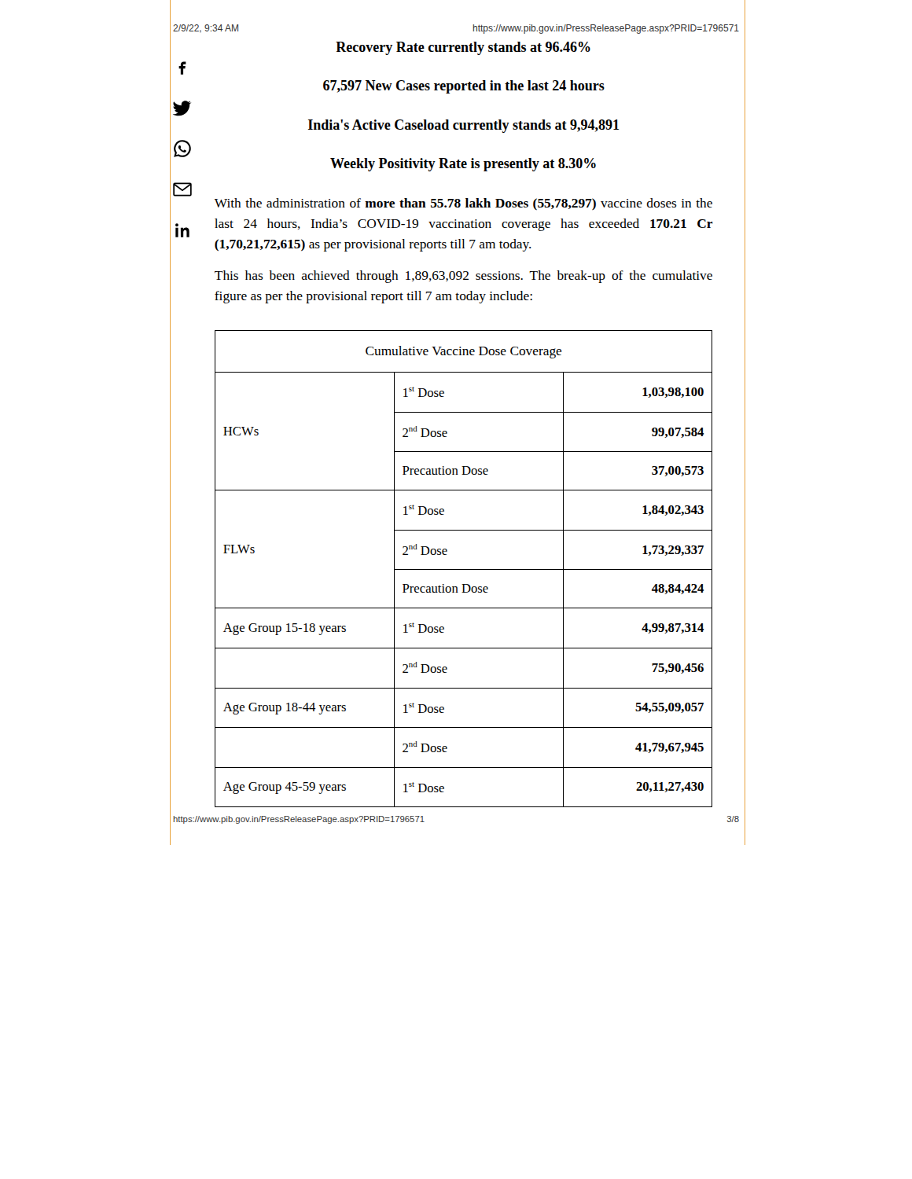2/9/22, 9:34 AM https://www.pib.gov.in/PressReleasePage.aspx?PRID=1796571
Recovery Rate currently stands at 96.46%
67,597 New Cases reported in the last 24 hours
India's Active Caseload currently stands at 9,94,891
Weekly Positivity Rate is presently at 8.30%
With the administration of more than 55.78 lakh Doses (55,78,297) vaccine doses in the last 24 hours, India’s COVID-19 vaccination coverage has exceeded 170.21 Cr (1,70,21,72,615) as per provisional reports till 7 am today.
This has been achieved through 1,89,63,092 sessions. The break-up of the cumulative figure as per the provisional report till 7 am today include:
| Cumulative Vaccine Dose Coverage |
| HCWs | 1 st Dose | 1,03,98,100 |
| 2 nd Dose | 99,07,584 |
| Precaution Dose | 37,00,573 |
| FLWs | 1 st Dose | 1,84,02,343 |
| 2 nd Dose | 1,73,29,337 |
| Precaution Dose | 48,84,424 |
| Age Group 15-18 years | 1 st Dose | 4,99,87,314 |
| | 2 nd Dose | 75,90,456 |
| Age Group 18-44 years | 1 st Dose | 54,55,09,057 |
| | 2 nd Dose | 41,79,67,945 |
| Age Group 45-59 years | 1 st Dose | 20,11,27,430 |
https://www.pib.gov.in/PressReleasePage.aspx?PRID=1796571 3/8